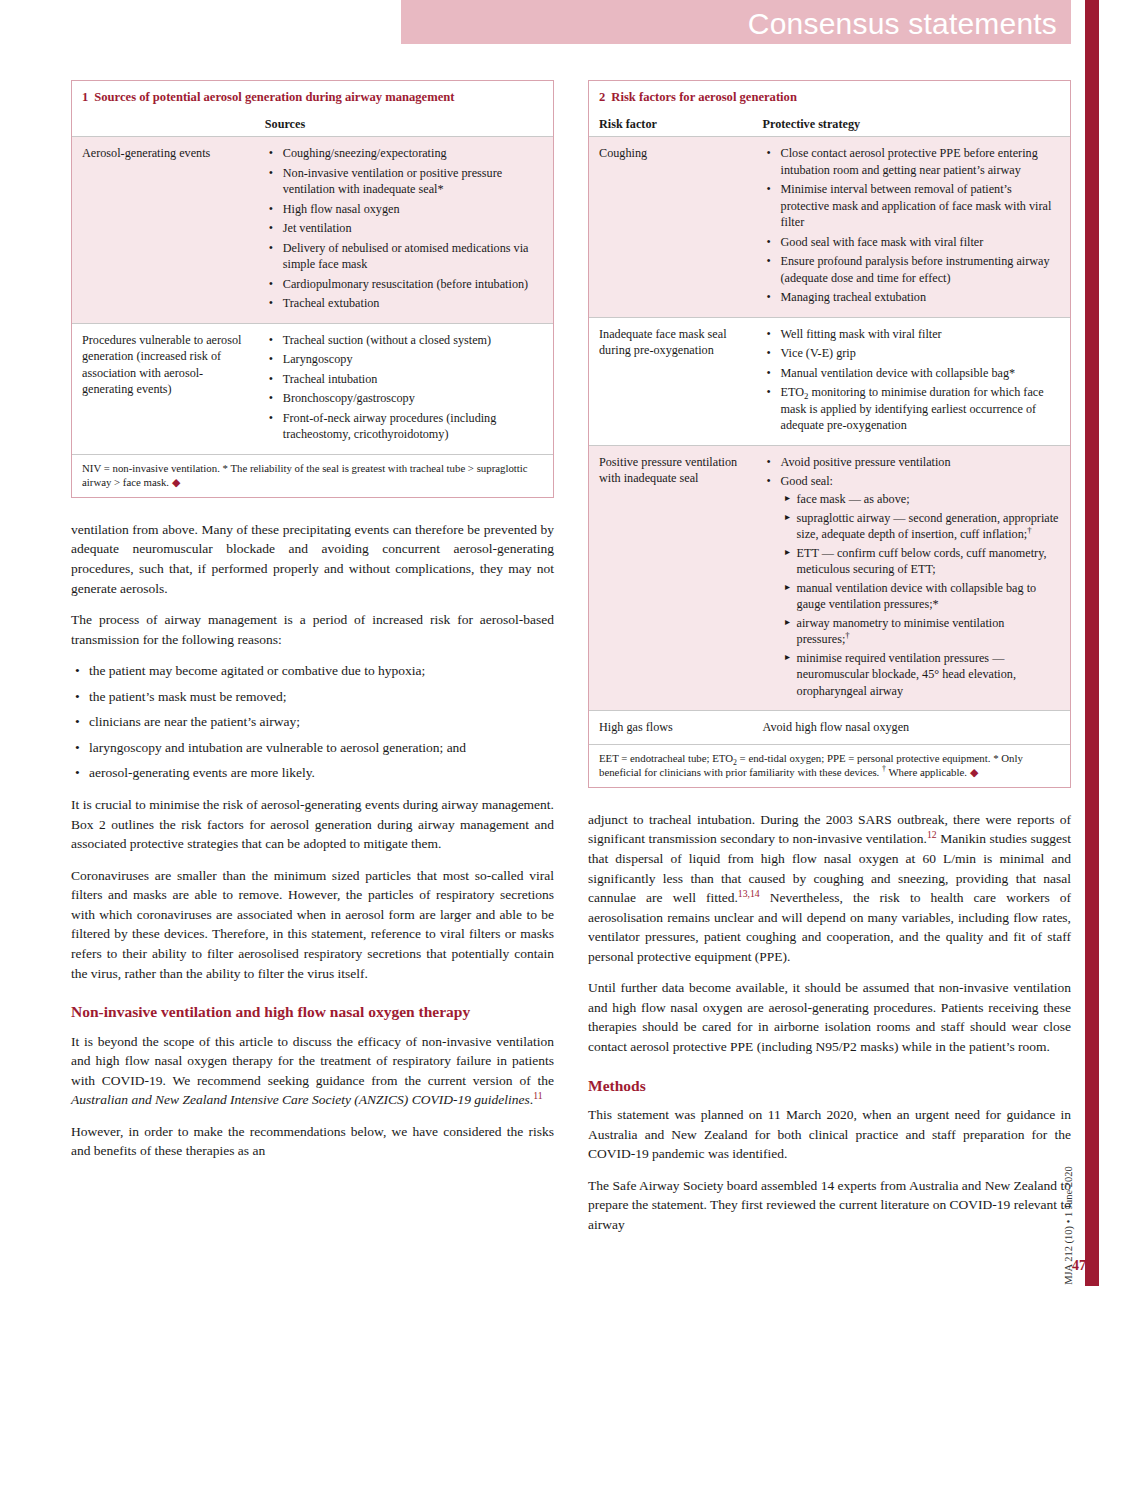Consensus statements
1 Sources of potential aerosol generation during airway management
| | Sources |
| --- | --- |
| Aerosol-generating events | Coughing/sneezing/expectorating Non-invasive ventilation or positive pressure ventilation with inadequate seal* High flow nasal oxygen Jet ventilation Delivery of nebulised or atomised medications via simple face mask Cardiopulmonary resuscitation (before intubation) Tracheal extubation |
| Procedures vulnerable to aerosol generation (increased risk of association with aerosol-generating events) | Tracheal suction (without a closed system) Laryngoscopy Tracheal intubation Bronchoscopy/gastroscopy Front-of-neck airway procedures (including tracheostomy, cricothyroidotomy) |
NIV = non-invasive ventilation. * The reliability of the seal is greatest with tracheal tube > supraglottic airway > face mask. ◆
ventilation from above. Many of these precipitating events can therefore be prevented by adequate neuromuscular blockade and avoiding concurrent aerosol-generating procedures, such that, if performed properly and without complications, they may not generate aerosols.
The process of airway management is a period of increased risk for aerosol-based transmission for the following reasons:
the patient may become agitated or combative due to hypoxia;
the patient’s mask must be removed;
clinicians are near the patient’s airway;
laryngoscopy and intubation are vulnerable to aerosol generation; and
aerosol-generating events are more likely.
It is crucial to minimise the risk of aerosol-generating events during airway management. Box 2 outlines the risk factors for aerosol generation during airway management and associated protective strategies that can be adopted to mitigate them.
Coronaviruses are smaller than the minimum sized particles that most so-called viral filters and masks are able to remove. However, the particles of respiratory secretions with which coronaviruses are associated when in aerosol form are larger and able to be filtered by these devices. Therefore, in this statement, reference to viral filters or masks refers to their ability to filter aerosolised respiratory secretions that potentially contain the virus, rather than the ability to filter the virus itself.
Non-invasive ventilation and high flow nasal oxygen therapy
It is beyond the scope of this article to discuss the efficacy of non-invasive ventilation and high flow nasal oxygen therapy for the treatment of respiratory failure in patients with COVID-19. We recommend seeking guidance from the current version of the Australian and New Zealand Intensive Care Society (ANZICS) COVID-19 guidelines.11
However, in order to make the recommendations below, we have considered the risks and benefits of these therapies as an
2 Risk factors for aerosol generation
| Risk factor | Protective strategy |
| --- | --- |
| Coughing | Close contact aerosol protective PPE before entering intubation room and getting near patient’s airway Minimise interval between removal of patient’s protective mask and application of face mask with viral filter Good seal with face mask with viral filter Ensure profound paralysis before instrumenting airway (adequate dose and time for effect) Managing tracheal extubation |
| Inadequate face mask seal during pre-oxygenation | Well fitting mask with viral filter Vice (V-E) grip Manual ventilation device with collapsible bag* ETO 2 monitoring to minimise duration for which face mask is applied by identifying earliest occurrence of adequate pre-oxygenation |
| Positive pressure ventilation with inadequate seal | Avoid positive pressure ventilation Good seal: face mask — as above; supraglottic airway — second generation, appropriate size, adequate depth of insertion, cuff inflation; † ETT — confirm cuff below cords, cuff manometry, meticulous securing of ETT; manual ventilation device with collapsible bag to gauge ventilation pressures;* airway manometry to minimise ventilation pressures; † minimise required ventilation pressures — neuromuscular blockade, 45° head elevation, oropharyngeal airway |
| High gas flows | Avoid high flow nasal oxygen |
EET = endotracheal tube; ETO2 = end-tidal oxygen; PPE = personal protective equipment. * Only beneficial for clinicians with prior familiarity with these devices. † Where applicable. ◆
adjunct to tracheal intubation. During the 2003 SARS outbreak, there were reports of significant transmission secondary to non-invasive ventilation.12 Manikin studies suggest that dispersal of liquid from high flow nasal oxygen at 60 L/min is minimal and significantly less than that caused by coughing and sneezing, providing that nasal cannulae are well fitted.13,14 Nevertheless, the risk to health care workers of aerosolisation remains unclear and will depend on many variables, including flow rates, ventilator pressures, patient coughing and cooperation, and the quality and fit of staff personal protective equipment (PPE).
Until further data become available, it should be assumed that non-invasive ventilation and high flow nasal oxygen are aerosol-generating procedures. Patients receiving these therapies should be cared for in airborne isolation rooms and staff should wear close contact aerosol protective PPE (including N95/P2 masks) while in the patient’s room.
Methods
This statement was planned on 11 March 2020, when an urgent need for guidance in Australia and New Zealand for both clinical practice and staff preparation for the COVID-19 pandemic was identified.
The Safe Airway Society board assembled 14 experts from Australia and New Zealand to prepare the statement. They first reviewed the current literature on COVID-19 relevant to airway
MJA 212 (10) • 1 June 2020
473